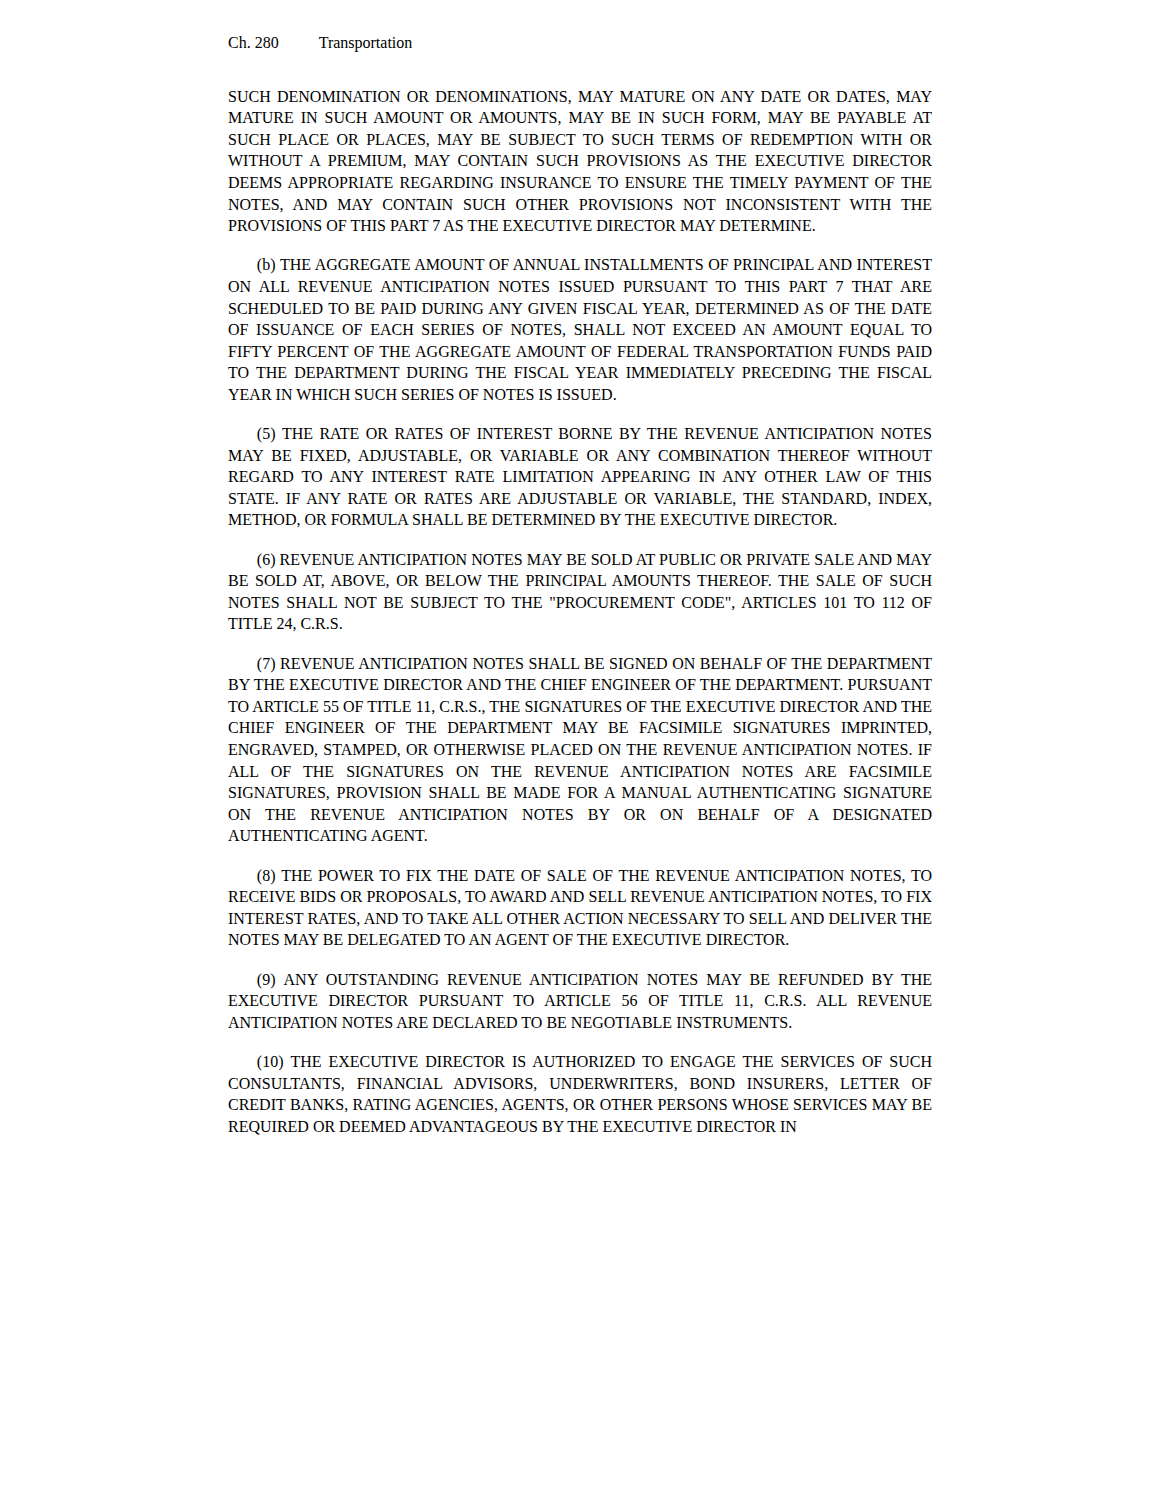Ch. 280 Transportation
SUCH DENOMINATION OR DENOMINATIONS, MAY MATURE ON ANY DATE OR DATES, MAY MATURE IN SUCH AMOUNT OR AMOUNTS, MAY BE IN SUCH FORM, MAY BE PAYABLE AT SUCH PLACE OR PLACES, MAY BE SUBJECT TO SUCH TERMS OF REDEMPTION WITH OR WITHOUT A PREMIUM, MAY CONTAIN SUCH PROVISIONS AS THE EXECUTIVE DIRECTOR DEEMS APPROPRIATE REGARDING INSURANCE TO ENSURE THE TIMELY PAYMENT OF THE NOTES, AND MAY CONTAIN SUCH OTHER PROVISIONS NOT INCONSISTENT WITH THE PROVISIONS OF THIS PART 7 AS THE EXECUTIVE DIRECTOR MAY DETERMINE.
(b) THE AGGREGATE AMOUNT OF ANNUAL INSTALLMENTS OF PRINCIPAL AND INTEREST ON ALL REVENUE ANTICIPATION NOTES ISSUED PURSUANT TO THIS PART 7 THAT ARE SCHEDULED TO BE PAID DURING ANY GIVEN FISCAL YEAR, DETERMINED AS OF THE DATE OF ISSUANCE OF EACH SERIES OF NOTES, SHALL NOT EXCEED AN AMOUNT EQUAL TO FIFTY PERCENT OF THE AGGREGATE AMOUNT OF FEDERAL TRANSPORTATION FUNDS PAID TO THE DEPARTMENT DURING THE FISCAL YEAR IMMEDIATELY PRECEDING THE FISCAL YEAR IN WHICH SUCH SERIES OF NOTES IS ISSUED.
(5) THE RATE OR RATES OF INTEREST BORNE BY THE REVENUE ANTICIPATION NOTES MAY BE FIXED, ADJUSTABLE, OR VARIABLE OR ANY COMBINATION THEREOF WITHOUT REGARD TO ANY INTEREST RATE LIMITATION APPEARING IN ANY OTHER LAW OF THIS STATE. IF ANY RATE OR RATES ARE ADJUSTABLE OR VARIABLE, THE STANDARD, INDEX, METHOD, OR FORMULA SHALL BE DETERMINED BY THE EXECUTIVE DIRECTOR.
(6) REVENUE ANTICIPATION NOTES MAY BE SOLD AT PUBLIC OR PRIVATE SALE AND MAY BE SOLD AT, ABOVE, OR BELOW THE PRINCIPAL AMOUNTS THEREOF. THE SALE OF SUCH NOTES SHALL NOT BE SUBJECT TO THE "PROCUREMENT CODE", ARTICLES 101 TO 112 OF TITLE 24, C.R.S.
(7) REVENUE ANTICIPATION NOTES SHALL BE SIGNED ON BEHALF OF THE DEPARTMENT BY THE EXECUTIVE DIRECTOR AND THE CHIEF ENGINEER OF THE DEPARTMENT. PURSUANT TO ARTICLE 55 OF TITLE 11, C.R.S., THE SIGNATURES OF THE EXECUTIVE DIRECTOR AND THE CHIEF ENGINEER OF THE DEPARTMENT MAY BE FACSIMILE SIGNATURES IMPRINTED, ENGRAVED, STAMPED, OR OTHERWISE PLACED ON THE REVENUE ANTICIPATION NOTES. IF ALL OF THE SIGNATURES ON THE REVENUE ANTICIPATION NOTES ARE FACSIMILE SIGNATURES, PROVISION SHALL BE MADE FOR A MANUAL AUTHENTICATING SIGNATURE ON THE REVENUE ANTICIPATION NOTES BY OR ON BEHALF OF A DESIGNATED AUTHENTICATING AGENT.
(8) THE POWER TO FIX THE DATE OF SALE OF THE REVENUE ANTICIPATION NOTES, TO RECEIVE BIDS OR PROPOSALS, TO AWARD AND SELL REVENUE ANTICIPATION NOTES, TO FIX INTEREST RATES, AND TO TAKE ALL OTHER ACTION NECESSARY TO SELL AND DELIVER THE NOTES MAY BE DELEGATED TO AN AGENT OF THE EXECUTIVE DIRECTOR.
(9) ANY OUTSTANDING REVENUE ANTICIPATION NOTES MAY BE REFUNDED BY THE EXECUTIVE DIRECTOR PURSUANT TO ARTICLE 56 OF TITLE 11, C.R.S. ALL REVENUE ANTICIPATION NOTES ARE DECLARED TO BE NEGOTIABLE INSTRUMENTS.
(10) THE EXECUTIVE DIRECTOR IS AUTHORIZED TO ENGAGE THE SERVICES OF SUCH CONSULTANTS, FINANCIAL ADVISORS, UNDERWRITERS, BOND INSURERS, LETTER OF CREDIT BANKS, RATING AGENCIES, AGENTS, OR OTHER PERSONS WHOSE SERVICES MAY BE REQUIRED OR DEEMED ADVANTAGEOUS BY THE EXECUTIVE DIRECTOR IN